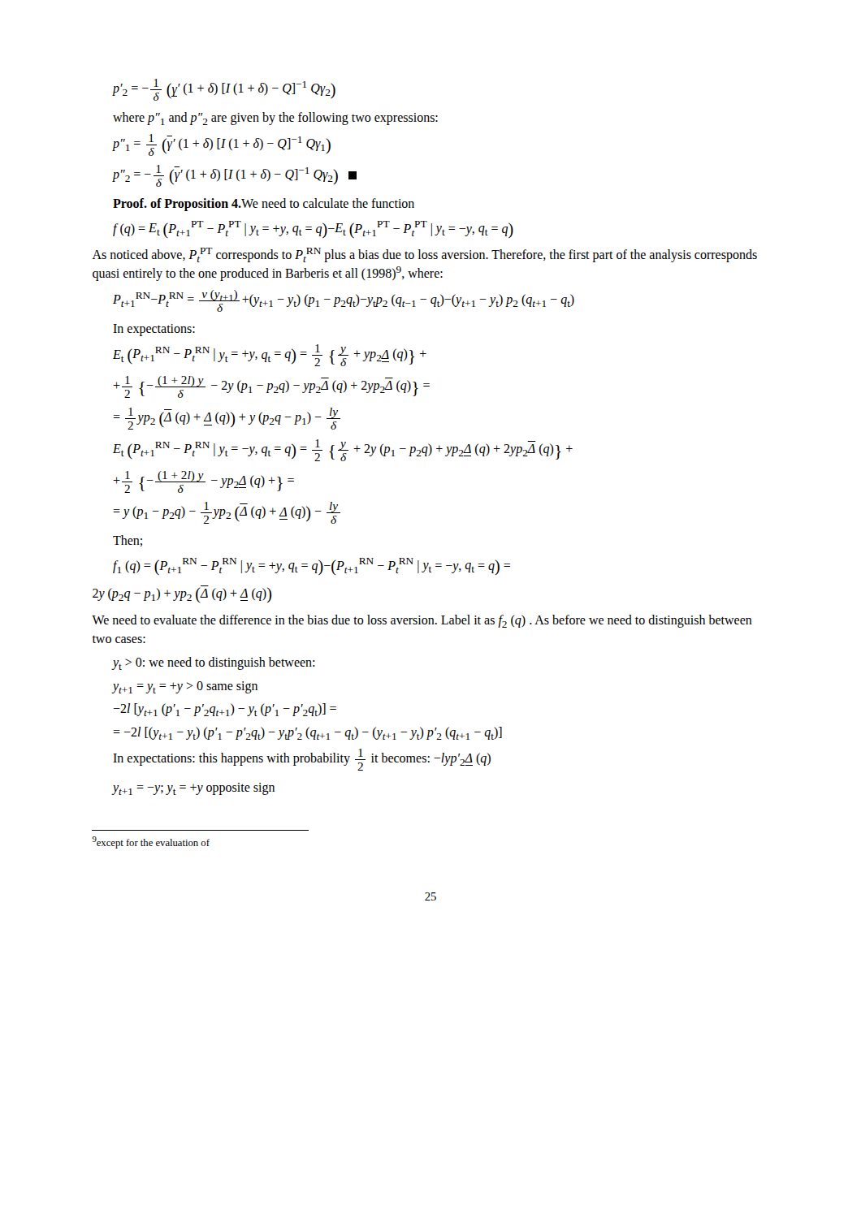p′2 = −1 δ (γ′ (1 + δ) [I (1 + δ) − Q]−1 Qγ2)
where p″1 and p″2 are given by the following two expressions:
p″1 = 1 δ (γ′ (1 + δ) [I (1 + δ) − Q]−1 Qγ1)
p″2 = −1 δ (γ′ (1 + δ) [I (1 + δ) − Q]−1 Qγ2)
Proof. of Proposition 4. We need to calculate the function
f (q) = Et (Pt+1PT − PtPT | yt = +y, qt = q)−Et (Pt+1PT − PtPT | yt = −y, qt = q)
As noticed above, PtPT corresponds to PtRN plus a bias due to loss aversion. Therefore, the first part of the analysis corresponds quasi entirely to the one produced in Barberis et all (1998)9, where:
Pt+1RN−PtRN = v (yt+1) δ+(yt+1 − yt) (p1 − p2qt)−ytp2 (qt−1 − qt)−(yt+1 − yt) p2 (qt+1 − qt)
In expectations:
Et (Pt+1RN − PtRN | yt = +y, qt = q) = 12 {yδ + yp2Δ (q)} +
+12 {−(1 + 2l) y δ − 2y (p1 − p2q) − yp2Δ (q) + 2yp2Δ (q)} =
= 12 yp2 (Δ (q) + Δ (q)) + y (p2q − p1) − ly δ
Et (Pt+1RN − PtRN | yt = −y, qt = q) = 12 {yδ + 2y (p1 − p2q) + yp2Δ (q) + 2yp2Δ (q)} +
+12 {−(1 + 2l) y δ − yp2Δ (q) +} =
= y (p1 − p2q) − 12 yp2 (Δ (q) + Δ (q)) − ly δ
Then;
f1 (q) = (Pt+1RN − PtRN | yt = +y, qt = q)−(Pt+1RN − PtRN | yt = −y, qt = q) =
2y (p2q − p1) + yp2 (Δ (q) + Δ (q))
We need to evaluate the difference in the bias due to loss aversion. Label it as f2 (q) . As before we need to distinguish between two cases:
yt > 0: we need to distinguish between:
yt+1 = yt = +y > 0 same sign
−2l [yt+1 (p′1 − p′2qt+1) − yt (p′1 − p′2qt)] =
= −2l [(yt+1 − yt) (p′1 − p′2qt) − ytp′2 (qt+1 − qt) − (yt+1 − yt) p′2 (qt+1 − qt)]
In expectations: this happens with probability 12 it becomes: −lyp′2Δ (q)
yt+1 = −y; yt = +y opposite sign
9except for the evaluation of
25